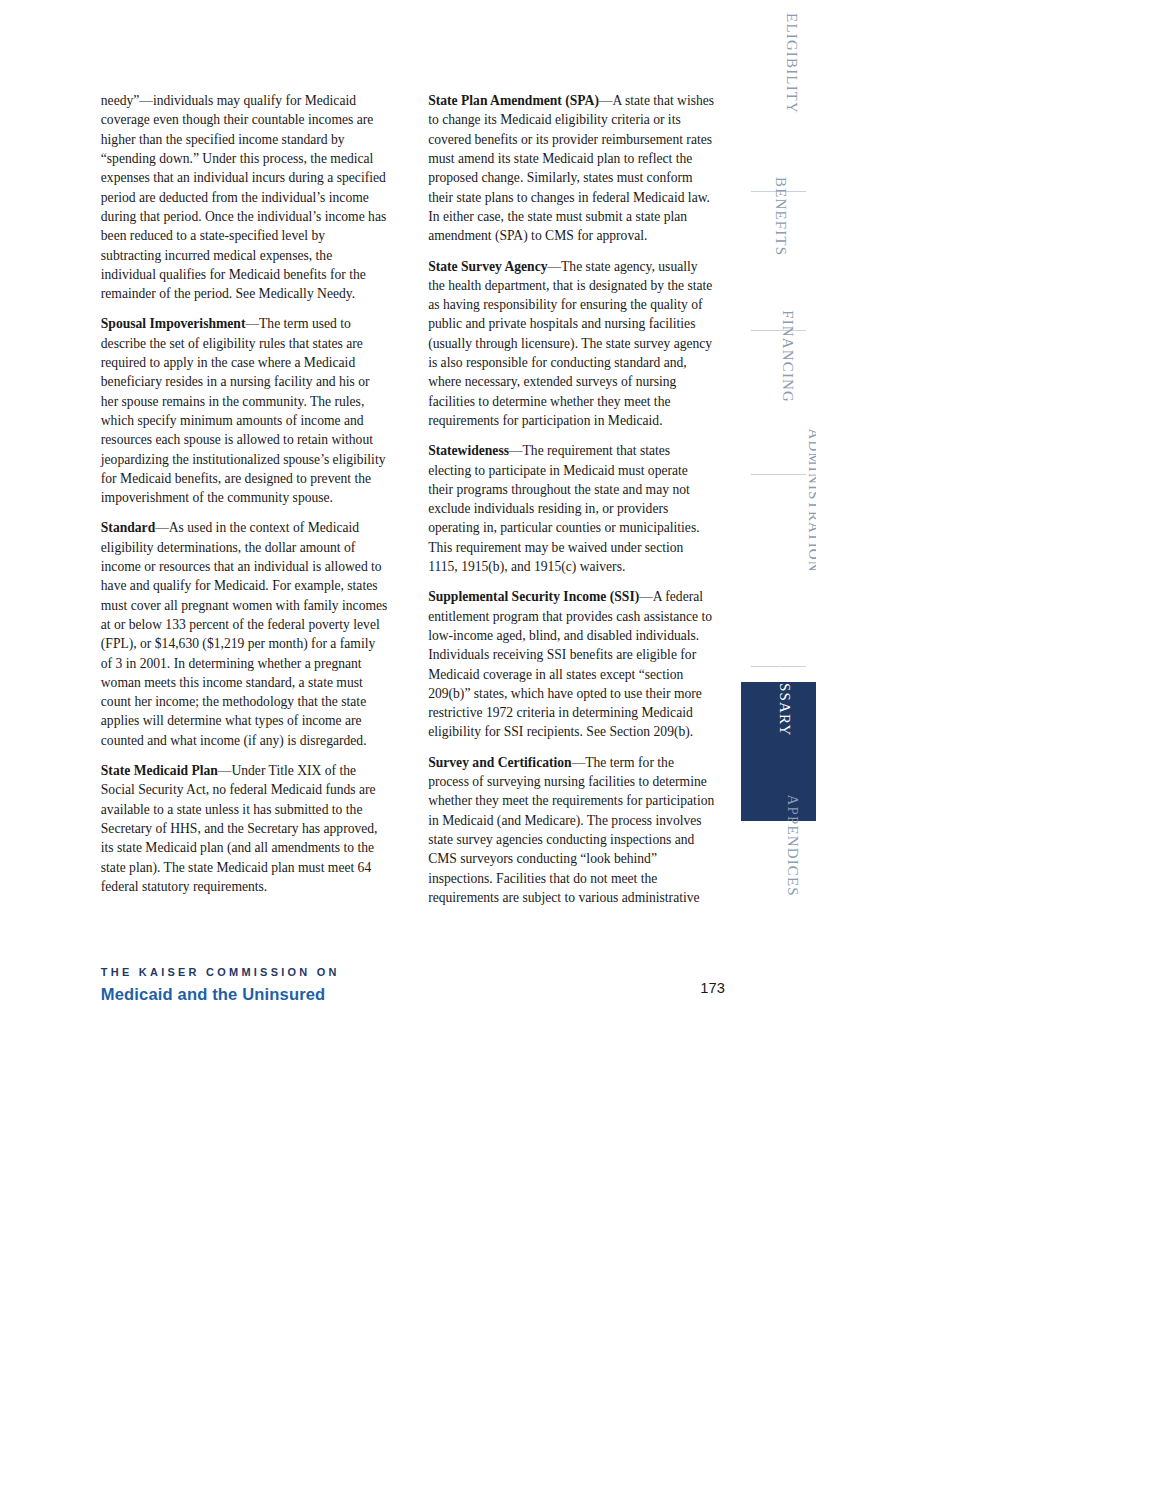Eligibility
Benefits
Financing
Administration
Glossary
Appendices
needy”—individuals may qualify for Medicaid coverage even though their countable incomes are higher than the specified income standard by “spending down.” Under this process, the medical expenses that an individual incurs during a specified period are deducted from the individual’s income during that period. Once the individual’s income has been reduced to a state-specified level by subtracting incurred medical expenses, the individual qualifies for Medicaid benefits for the remainder of the period. See Medically Needy.
Spousal Impoverishment—The term used to describe the set of eligibility rules that states are required to apply in the case where a Medicaid beneficiary resides in a nursing facility and his or her spouse remains in the community. The rules, which specify minimum amounts of income and resources each spouse is allowed to retain without jeopardizing the institutionalized spouse’s eligibility for Medicaid benefits, are designed to prevent the impoverishment of the community spouse.
Standard—As used in the context of Medicaid eligibility determinations, the dollar amount of income or resources that an individual is allowed to have and qualify for Medicaid. For example, states must cover all pregnant women with family incomes at or below 133 percent of the federal poverty level (FPL), or $14,630 ($1,219 per month) for a family of 3 in 2001. In determining whether a pregnant woman meets this income standard, a state must count her income; the methodology that the state applies will determine what types of income are counted and what income (if any) is disregarded.
State Medicaid Plan—Under Title XIX of the Social Security Act, no federal Medicaid funds are available to a state unless it has submitted to the Secretary of HHS, and the Secretary has approved, its state Medicaid plan (and all amendments to the state plan). The state Medicaid plan must meet 64 federal statutory requirements.
State Plan Amendment (SPA)—A state that wishes to change its Medicaid eligibility criteria or its covered benefits or its provider reimbursement rates must amend its state Medicaid plan to reflect the proposed change. Similarly, states must conform their state plans to changes in federal Medicaid law. In either case, the state must submit a state plan amendment (SPA) to CMS for approval.
State Survey Agency—The state agency, usually the health department, that is designated by the state as having responsibility for ensuring the quality of public and private hospitals and nursing facilities (usually through licensure). The state survey agency is also responsible for conducting standard and, where necessary, extended surveys of nursing facilities to determine whether they meet the requirements for participation in Medicaid.
Statewideness—The requirement that states electing to participate in Medicaid must operate their programs throughout the state and may not exclude individuals residing in, or providers operating in, particular counties or municipalities. This requirement may be waived under section 1115, 1915(b), and 1915(c) waivers.
Supplemental Security Income (SSI)—A federal entitlement program that provides cash assistance to low-income aged, blind, and disabled individuals. Individuals receiving SSI benefits are eligible for Medicaid coverage in all states except “section 209(b)” states, which have opted to use their more restrictive 1972 criteria in determining Medicaid eligibility for SSI recipients. See Section 209(b).
Survey and Certification—The term for the process of surveying nursing facilities to determine whether they meet the requirements for participation in Medicaid (and Medicare). The process involves state survey agencies conducting inspections and CMS surveyors conducting “look behind” inspections. Facilities that do not meet the requirements are subject to various administrative sanctions, including civil money penalties; in extreme cases, a facility’s participation in Medicaid may be terminated.
Temporary Assistance for Needy Families (TANF)—A block grant program that makes federal matching funds available to states for cash and other assistance to low-income families with children. TANF was established by the 1996 welfare law that repealed its predecessor, the Aid to Families with Dependent Children (AFDC) program. Prior to this repeal, states were required to extend Medicaid coverage to all families with children receiving AFDC benefits. States may but are not required to extend Medicaid coverage to all families receiving TANF benefits; states must, however, extend Medicaid to families with children who meet the eligibility criteria that states had in effect under their AFDC programs as of July 16, 1996.
Third Party Liability (TPL)—The term used by the Medicaid program to refer to another source of payment for covered services provided to a Medicaid beneficiary. For example, if a Medicaid beneficiary is also eligible for Medicare, the Medicare program is liable for the costs of that beneficiary’s hospital and physician services, up to the limit of Medicare’s coverage. From the Medicaid program’s standpoint, Medicare is a liable third party. Other examples of TPL include private health insurance
The Kaiser Commission on
Medicaid and the Uninsured
173